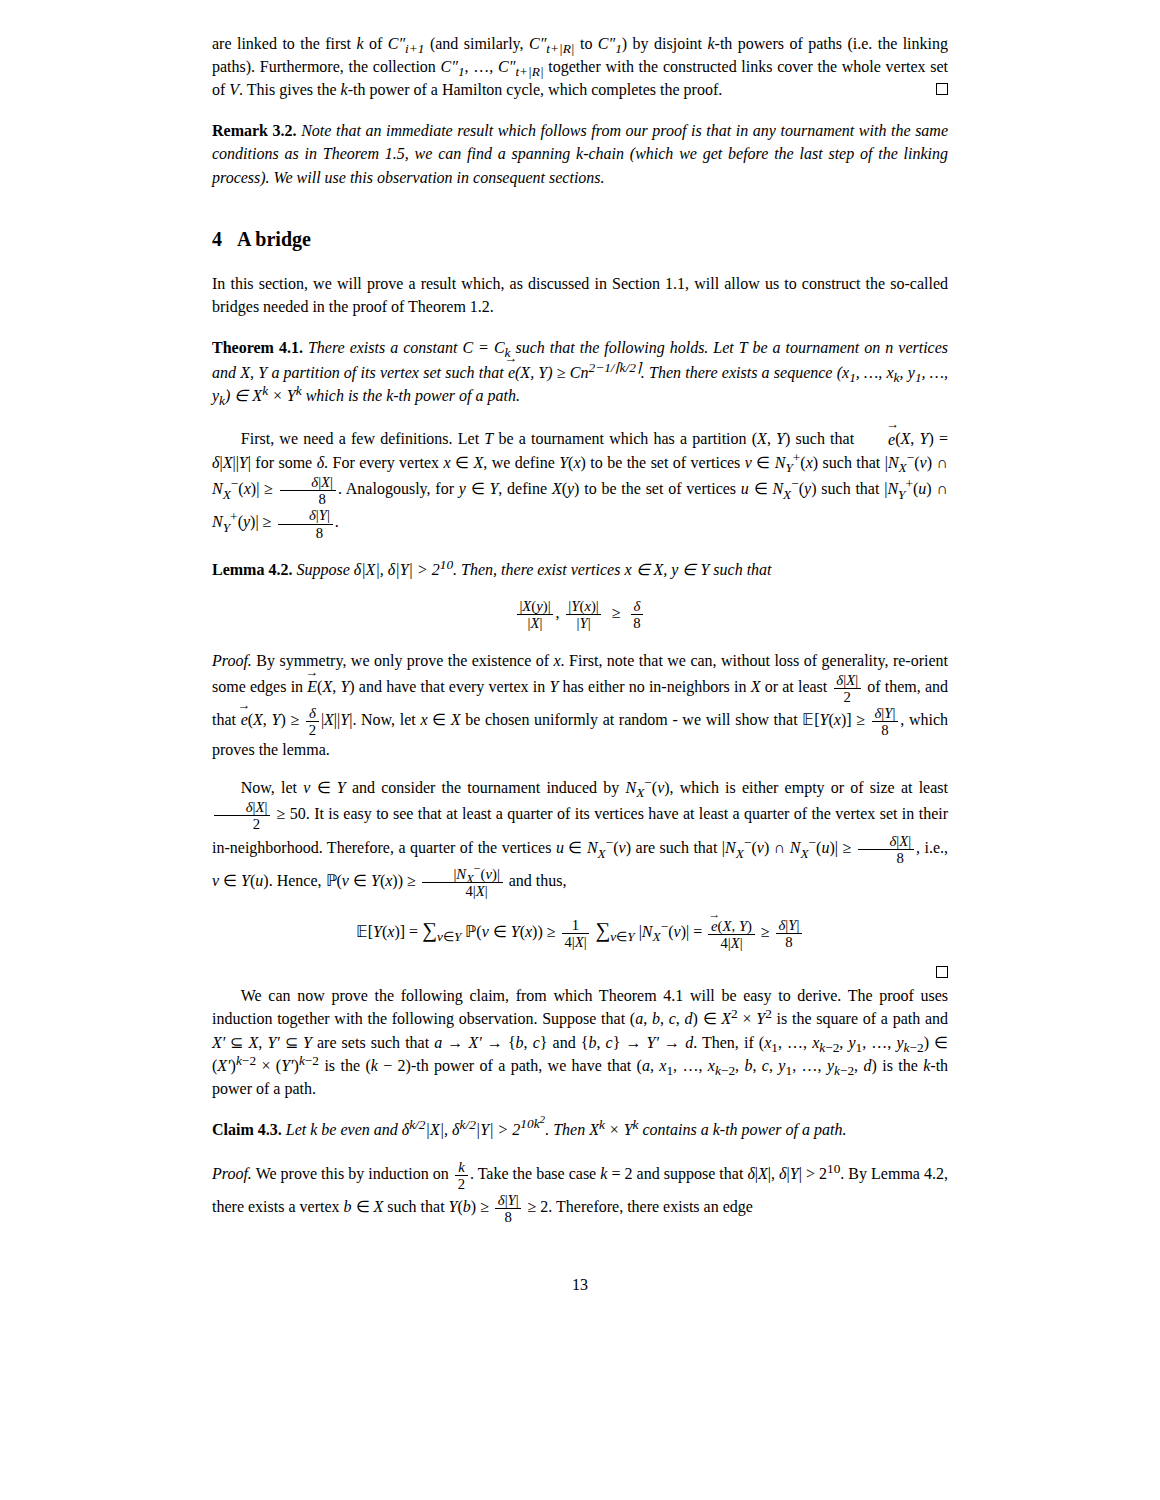are linked to the first k of C″i+1 (and similarly, C″t+|R| to C″1) by disjoint k-th powers of paths (i.e. the linking paths). Furthermore, the collection C″1, …, C″t+|R| together with the constructed links cover the whole vertex set of V. This gives the k-th power of a Hamilton cycle, which completes the proof.
Remark 3.2. Note that an immediate result which follows from our proof is that in any tournament with the same conditions as in Theorem 1.5, we can find a spanning k-chain (which we get before the last step of the linking process). We will use this observation in consequent sections.
4 A bridge
In this section, we will prove a result which, as discussed in Section 1.1, will allow us to construct the so-called bridges needed in the proof of Theorem 1.2.
Theorem 4.1. There exists a constant C = Ck such that the following holds. Let T be a tournament on n vertices and X, Y a partition of its vertex set such that e(X, Y) ≥ Cn2−1/⌈k/2⌉. Then there exists a sequence (x1, …, xk, y1, …, yk) ∈ Xk × Yk which is the k-th power of a path.
First, we need a few definitions. Let T be a tournament which has a partition (X, Y) such that e(X, Y) = δ|X||Y| for some δ. For every vertex x ∈ X, we define Y(x) to be the set of vertices v ∈ NY+(x) such that |NX−(v) ∩ NX−(x)| ≥ δ|X|8. Analogously, for y ∈ Y, define X(y) to be the set of vertices u ∈ NX−(y) such that |NY+(u) ∩ NY+(y)| ≥ δ|Y|8.
Lemma 4.2. Suppose δ|X|, δ|Y| > 210. Then, there exist vertices x ∈ X, y ∈ Y such that
|X(y)||X|, |Y(x)||Y| ≥ δ 8
Proof. By symmetry, we only prove the existence of x. First, note that we can, without loss of generality, re-orient some edges in E(X, Y) and have that every vertex in Y has either no in-neighbors in X or at least δ|X|2 of them, and that e(X, Y) ≥ δ 2|X||Y|. Now, let x ∈ X be chosen uniformly at random - we will show that 𝔼[Y(x)] ≥ δ|Y|8, which proves the lemma.
Now, let v ∈ Y and consider the tournament induced by NX−(v), which is either empty or of size at least δ|X|2 ≥ 50. It is easy to see that at least a quarter of its vertices have at least a quarter of the vertex set in their in-neighborhood. Therefore, a quarter of the vertices u ∈ NX−(v) are such that |NX−(v) ∩ NX−(u)| ≥ δ|X|8, i.e., v ∈ Y(u). Hence, ℙ(v ∈ Y(x)) ≥ |NX−(v)|4|X| and thus,
𝔼[Y(x)] = ∑v∈Y ℙ(v ∈ Y(x)) ≥ 14|X| ∑v∈Y |NX−(v)| = e(X, Y) 4|X| ≥ δ|Y|8
We can now prove the following claim, from which Theorem 4.1 will be easy to derive. The proof uses induction together with the following observation. Suppose that (a, b, c, d) ∈ X2 × Y2 is the square of a path and X′ ⊆ X, Y′ ⊆ Y are sets such that a → X′ → {b, c} and {b, c} → Y′ → d. Then, if (x1, …, xk−2, y1, …, yk−2) ∈ (X′)k−2 × (Y′)k−2 is the (k − 2)-th power of a path, we have that (a, x1, …, xk−2, b, c, y1, …, yk−2, d) is the k-th power of a path.
Claim 4.3. Let k be even and δk/2|X|, δk/2|Y| > 210k2. Then Xk × Yk contains a k-th power of a path.
Proof. We prove this by induction on k 2. Take the base case k = 2 and suppose that δ|X|, δ|Y| > 210. By Lemma 4.2, there exists a vertex b ∈ X such that Y(b) ≥ δ|Y|8 ≥ 2. Therefore, there exists an edge
13